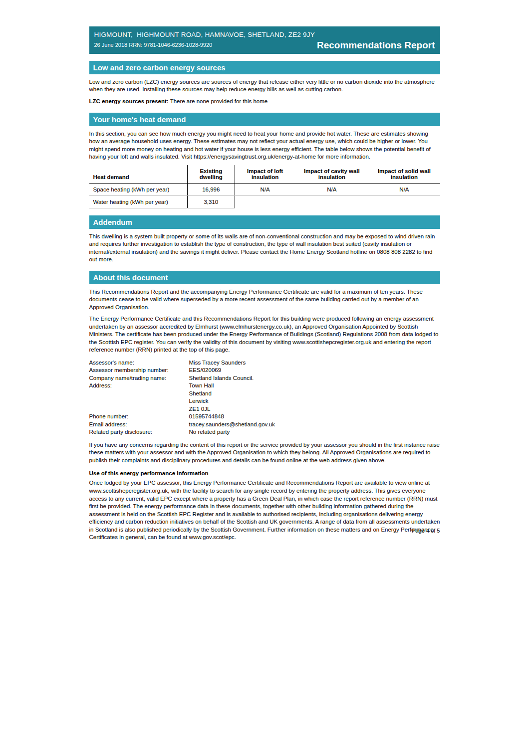HIGMOUNT, HIGHMOUNT ROAD, HAMNAVOE, SHETLAND, ZE2 9JY
26 June 2018 RRN: 9781-1046-6236-1028-9920
Recommendations Report
Low and zero carbon energy sources
Low and zero carbon (LZC) energy sources are sources of energy that release either very little or no carbon dioxide into the atmosphere when they are used. Installing these sources may help reduce energy bills as well as cutting carbon.
LZC energy sources present: There are none provided for this home
Your home's heat demand
In this section, you can see how much energy you might need to heat your home and provide hot water. These are estimates showing how an average household uses energy. These estimates may not reflect your actual energy use, which could be higher or lower. You might spend more money on heating and hot water if your house is less energy efficient. The table below shows the potential benefit of having your loft and walls insulated. Visit https://energysavingtrust.org.uk/energy-at-home for more information.
| Heat demand | Existing dwelling | Impact of loft insulation | Impact of cavity wall insulation | Impact of solid wall insulation |
| --- | --- | --- | --- | --- |
| Space heating (kWh per year) | 16,996 | N/A | N/A | N/A |
| Water heating (kWh per year) | 3,310 | | | |
Addendum
This dwelling is a system built property or some of its walls are of non-conventional construction and may be exposed to wind driven rain and requires further investigation to establish the type of construction, the type of wall insulation best suited (cavity insulation or internal/external insulation) and the savings it might deliver. Please contact the Home Energy Scotland hotline on 0808 808 2282 to find out more.
About this document
This Recommendations Report and the accompanying Energy Performance Certificate are valid for a maximum of ten years. These documents cease to be valid where superseded by a more recent assessment of the same building carried out by a member of an Approved Organisation.
The Energy Performance Certificate and this Recommendations Report for this building were produced following an energy assessment undertaken by an assessor accredited by Elmhurst (www.elmhurstenergy.co.uk), an Approved Organisation Appointed by Scottish Ministers. The certificate has been produced under the Energy Performance of Buildings (Scotland) Regulations 2008 from data lodged to the Scottish EPC register. You can verify the validity of this document by visiting www.scottishepcregister.org.uk and entering the report reference number (RRN) printed at the top of this page.
| Assessor's name: | Miss Tracey Saunders |
| Assessor membership number: | EES/020069 |
| Company name/trading name: | Shetland Islands Council. |
| Address: | Town Hall |
| | Shetland |
| | Lerwick |
| | ZE1 0JL |
| Phone number: | 01595744848 |
| Email address: | tracey.saunders@shetland.gov.uk |
| Related party disclosure: | No related party |
If you have any concerns regarding the content of this report or the service provided by your assessor you should in the first instance raise these matters with your assessor and with the Approved Organisation to which they belong. All Approved Organisations are required to publish their complaints and disciplinary procedures and details can be found online at the web address given above.
Use of this energy performance information
Once lodged by your EPC assessor, this Energy Performance Certificate and Recommendations Report are available to view online at www.scottishepcregister.org.uk, with the facility to search for any single record by entering the property address. This gives everyone access to any current, valid EPC except where a property has a Green Deal Plan, in which case the report reference number (RRN) must first be provided. The energy performance data in these documents, together with other building information gathered during the assessment is held on the Scottish EPC Register and is available to authorised recipients, including organisations delivering energy efficiency and carbon reduction initiatives on behalf of the Scottish and UK governments. A range of data from all assessments undertaken in Scotland is also published periodically by the Scottish Government. Further information on these matters and on Energy Performance Certificates in general, can be found at www.gov.scot/epc.
Page 4 of 5